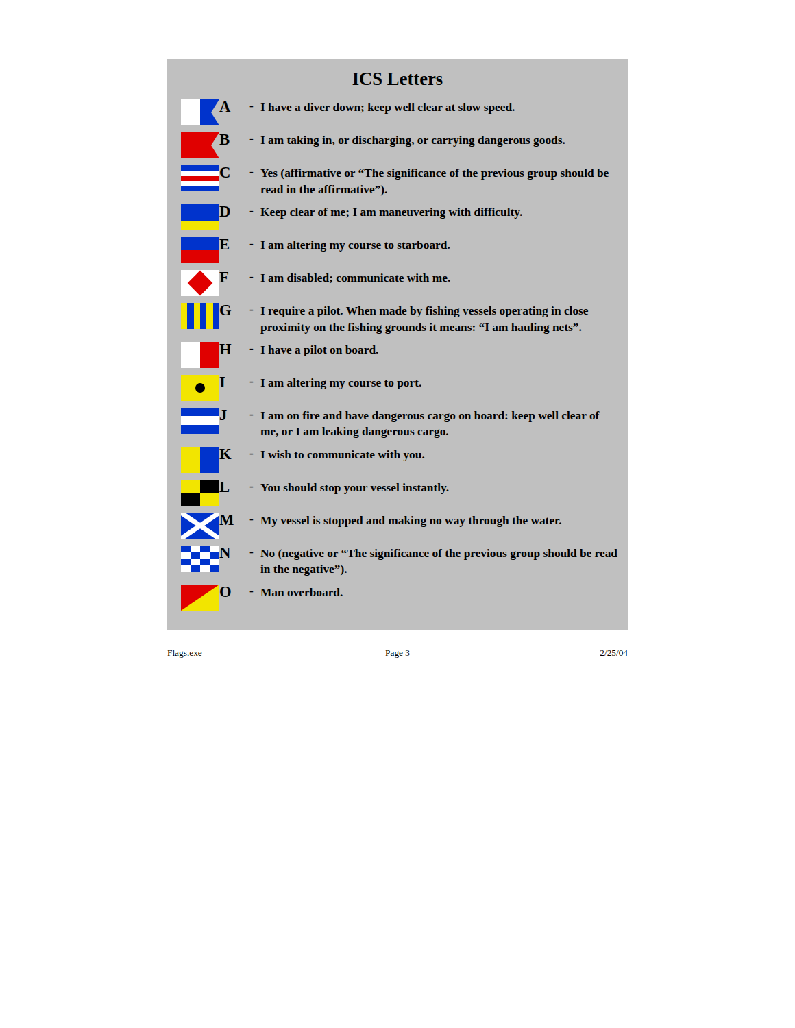ICS Letters
| | A | - | I have a diver down; keep well clear at slow speed. |
| | B | - | I am taking in, or discharging, or carrying dangerous goods. |
| | C | - | Yes (affirmative or “The significance of the previous group should be read in the affirmative”). |
| | D | - | Keep clear of me; I am maneuvering with difficulty. |
| | E | - | I am altering my course to starboard. |
| | F | - | I am disabled; communicate with me. |
| | G | - | I require a pilot. When made by fishing vessels operating in close proximity on the fishing grounds it means: “I am hauling nets”. |
| | H | - | I have a pilot on board. |
| | I | - | I am altering my course to port. |
| | J | - | I am on fire and have dangerous cargo on board: keep well clear of me, or I am leaking dangerous cargo. |
| | K | - | I wish to communicate with you. |
| | L | - | You should stop your vessel instantly. |
| | M | - | My vessel is stopped and making no way through the water. |
| | N | - | No (negative or “The significance of the previous group should be read in the negative”). |
| | O | - | Man overboard. |
Flags.exe Page 3 2/25/04